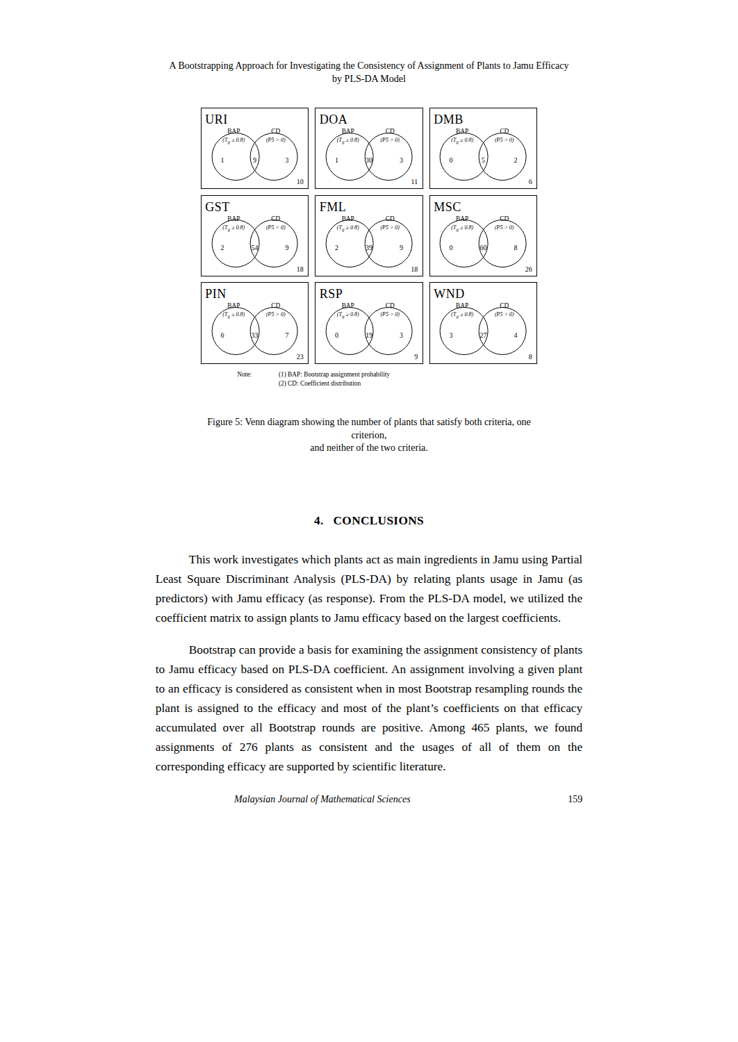A Bootstrapping Approach for Investigating the Consistency of Assignment of Plants to Jamu Efficacy
by PLS-DA Model
URI
BAP(Tij ≥ 0.8)
CD(P5 > 0)
1
9
3
10
DOA
BAP(Tij ≥ 0.8)
CD(P5 > 0)
1
30
3
11
DMB
BAP(Tij ≥ 0.8)
CD(P5 > 0)
0
5
2
6
GST
BAP(Tij ≥ 0.8)
CD(P5 > 0)
2
54
9
18
FML
BAP(Tij ≥ 0.8)
CD(P5 > 0)
2
39
9
18
MSC
BAP(Tij ≥ 0.8)
CD(P5 > 0)
0
60
8
26
PIN
BAP(Tij ≥ 0.8)
CD(P5 > 0)
6
33
7
23
RSP
BAP(Tij ≥ 0.8)
CD(P5 > 0)
0
19
3
9
WND
BAP(Tij ≥ 0.8)
CD(P5 > 0)
3
27
4
8
Note:(1) BAP: Bootstrap assignment probability
(2) CD: Coefficient distribution
Figure 5: Venn diagram showing the number of plants that satisfy both criteria, one criterion,
and neither of the two criteria.
4. CONCLUSIONS
This work investigates which plants act as main ingredients in Jamu using Partial Least Square Discriminant Analysis (PLS-DA) by relating plants usage in Jamu (as predictors) with Jamu efficacy (as response). From the PLS-DA model, we utilized the coefficient matrix to assign plants to Jamu efficacy based on the largest coefficients.
Bootstrap can provide a basis for examining the assignment consistency of plants to Jamu efficacy based on PLS-DA coefficient. An assignment involving a given plant to an efficacy is considered as consistent when in most Bootstrap resampling rounds the plant is assigned to the efficacy and most of the plant’s coefficients on that efficacy accumulated over all Bootstrap rounds are positive. Among 465 plants, we found assignments of 276 plants as consistent and the usages of all of them on the corresponding efficacy are supported by scientific literature.
Malaysian Journal of Mathematical Sciences 159